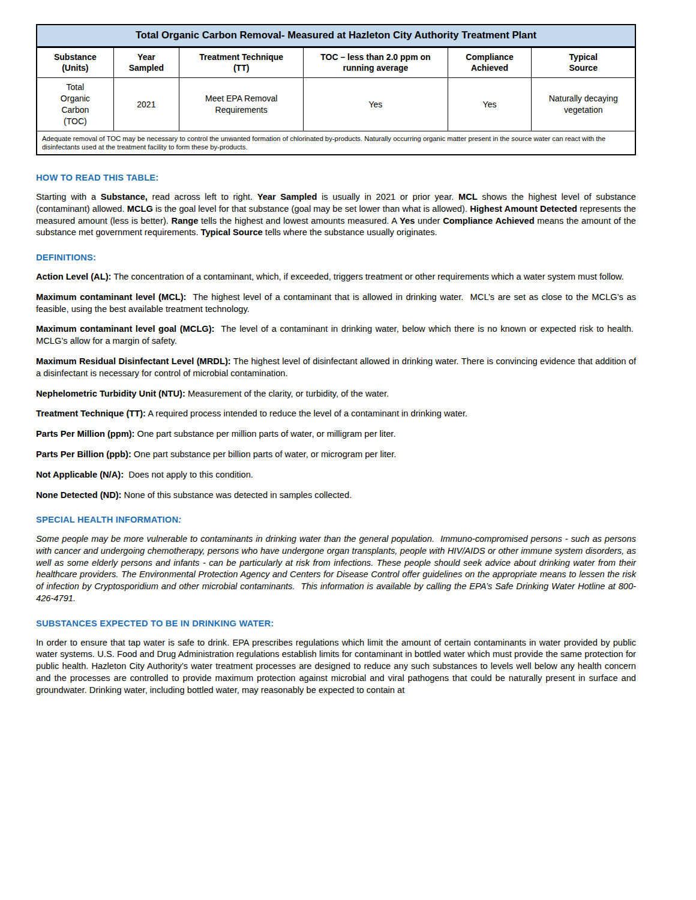Total Organic Carbon Removal- Measured at Hazleton City Authority Treatment Plant
| Substance (Units) | Year Sampled | Treatment Technique (TT) | TOC – less than 2.0 ppm on running average | Compliance Achieved | Typical Source |
| --- | --- | --- | --- | --- | --- |
| Total Organic Carbon (TOC) | 2021 | Meet EPA Removal Requirements | Yes | Yes | Naturally decaying vegetation |
| Adequate removal of TOC may be necessary to control the unwanted formation of chlorinated by-products. Naturally occurring organic matter present in the source water can react with the disinfectants used at the treatment facility to form these by-products. |
HOW TO READ THIS TABLE:
Starting with a Substance, read across left to right. Year Sampled is usually in 2021 or prior year. MCL shows the highest level of substance (contaminant) allowed. MCLG is the goal level for that substance (goal may be set lower than what is allowed). Highest Amount Detected represents the measured amount (less is better). Range tells the highest and lowest amounts measured. A Yes under Compliance Achieved means the amount of the substance met government requirements. Typical Source tells where the substance usually originates.
DEFINITIONS:
Action Level (AL): The concentration of a contaminant, which, if exceeded, triggers treatment or other requirements which a water system must follow.
Maximum contaminant level (MCL): The highest level of a contaminant that is allowed in drinking water. MCL’s are set as close to the MCLG’s as feasible, using the best available treatment technology.
Maximum contaminant level goal (MCLG): The level of a contaminant in drinking water, below which there is no known or expected risk to health. MCLG’s allow for a margin of safety.
Maximum Residual Disinfectant Level (MRDL): The highest level of disinfectant allowed in drinking water. There is convincing evidence that addition of a disinfectant is necessary for control of microbial contamination.
Nephelometric Turbidity Unit (NTU): Measurement of the clarity, or turbidity, of the water.
Treatment Technique (TT): A required process intended to reduce the level of a contaminant in drinking water.
Parts Per Million (ppm): One part substance per million parts of water, or milligram per liter.
Parts Per Billion (ppb): One part substance per billion parts of water, or microgram per liter.
Not Applicable (N/A): Does not apply to this condition.
None Detected (ND): None of this substance was detected in samples collected.
SPECIAL HEALTH INFORMATION:
Some people may be more vulnerable to contaminants in drinking water than the general population. Immuno-compromised persons - such as persons with cancer and undergoing chemotherapy, persons who have undergone organ transplants, people with HIV/AIDS or other immune system disorders, as well as some elderly persons and infants - can be particularly at risk from infections. These people should seek advice about drinking water from their healthcare providers. The Environmental Protection Agency and Centers for Disease Control offer guidelines on the appropriate means to lessen the risk of infection by Cryptosporidium and other microbial contaminants. This information is available by calling the EPA’s Safe Drinking Water Hotline at 800-426-4791.
SUBSTANCES EXPECTED TO BE IN DRINKING WATER:
In order to ensure that tap water is safe to drink. EPA prescribes regulations which limit the amount of certain contaminants in water provided by public water systems. U.S. Food and Drug Administration regulations establish limits for contaminant in bottled water which must provide the same protection for public health. Hazleton City Authority’s water treatment processes are designed to reduce any such substances to levels well below any health concern and the processes are controlled to provide maximum protection against microbial and viral pathogens that could be naturally present in surface and groundwater. Drinking water, including bottled water, may reasonably be expected to contain at